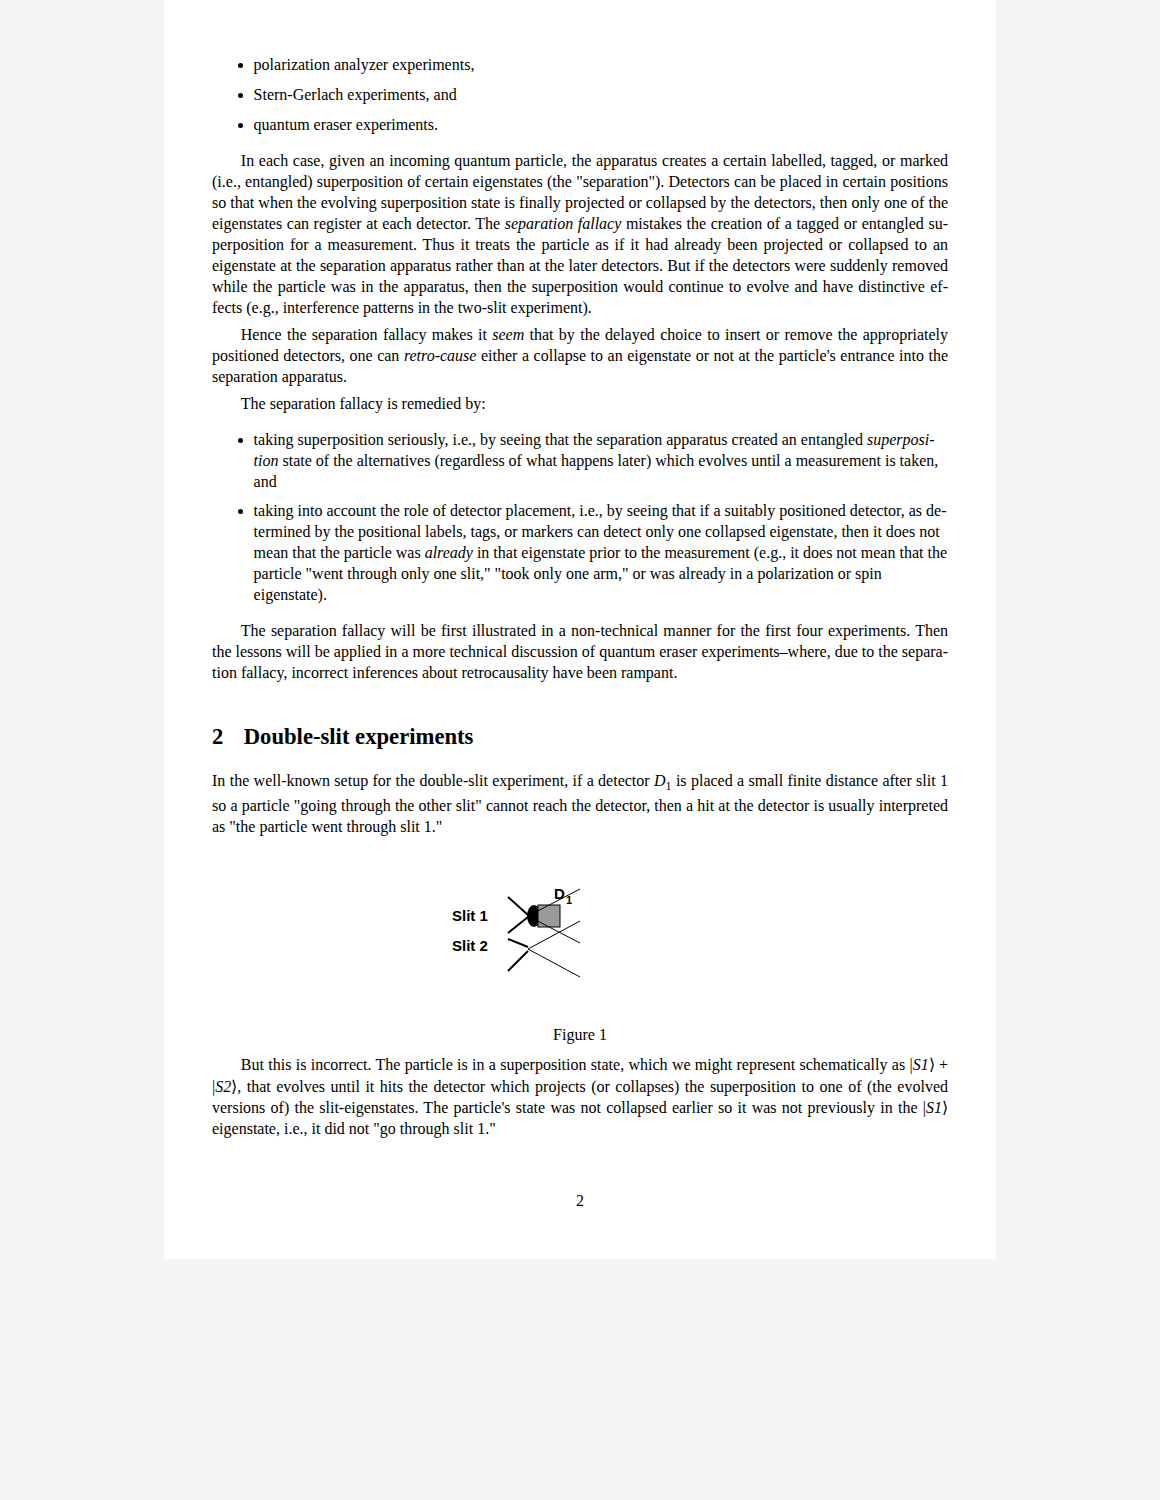polarization analyzer experiments,
Stern-Gerlach experiments, and
quantum eraser experiments.
In each case, given an incoming quantum particle, the apparatus creates a certain labelled, tagged, or marked (i.e., entangled) superposition of certain eigenstates (the "separation"). Detectors can be placed in certain positions so that when the evolving superposition state is finally projected or collapsed by the detectors, then only one of the eigenstates can register at each detector. The separation fallacy mistakes the creation of a tagged or entangled superposition for a measurement. Thus it treats the particle as if it had already been projected or collapsed to an eigenstate at the separation apparatus rather than at the later detectors. But if the detectors were suddenly removed while the particle was in the apparatus, then the superposition would continue to evolve and have distinctive effects (e.g., interference patterns in the two-slit experiment).
Hence the separation fallacy makes it seem that by the delayed choice to insert or remove the appropriately positioned detectors, one can retro-cause either a collapse to an eigenstate or not at the particle's entrance into the separation apparatus.
The separation fallacy is remedied by:
taking superposition seriously, i.e., by seeing that the separation apparatus created an entangled superposition state of the alternatives (regardless of what happens later) which evolves until a measurement is taken, and
taking into account the role of detector placement, i.e., by seeing that if a suitably positioned detector, as determined by the positional labels, tags, or markers can detect only one collapsed eigenstate, then it does not mean that the particle was already in that eigenstate prior to the measurement (e.g., it does not mean that the particle "went through only one slit," "took only one arm," or was already in a polarization or spin eigenstate).
The separation fallacy will be first illustrated in a non-technical manner for the first four experiments. Then the lessons will be applied in a more technical discussion of quantum eraser experiments–where, due to the separation fallacy, incorrect inferences about retrocausality have been rampant.
2 Double-slit experiments
In the well-known setup for the double-slit experiment, if a detector D1 is placed a small finite distance after slit 1 so a particle "going through the other slit" cannot reach the detector, then a hit at the detector is usually interpreted as "the particle went through slit 1."
Slit 1 Slit 2 D 1
Figure 1
But this is incorrect. The particle is in a superposition state, which we might represent schematically as |S1⟩ + |S2⟩, that evolves until it hits the detector which projects (or collapses) the superposition to one of (the evolved versions of) the slit-eigenstates. The particle's state was not collapsed earlier so it was not previously in the |S1⟩ eigenstate, i.e., it did not "go through slit 1."
2